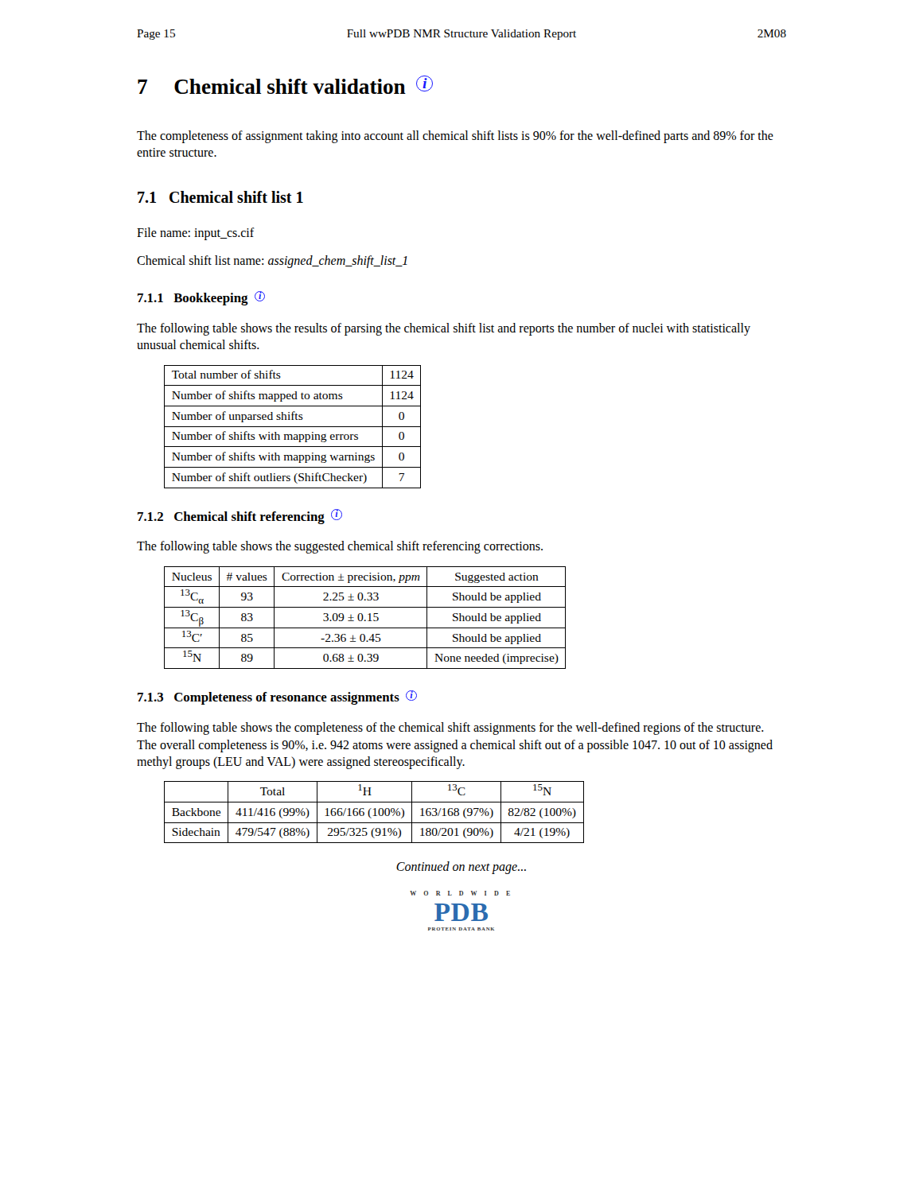Page 15
Full wwPDB NMR Structure Validation Report
2M08
7 Chemical shift validation i
The completeness of assignment taking into account all chemical shift lists is 90% for the well-defined parts and 89% for the entire structure.
7.1 Chemical shift list 1
File name: input_cs.cif
Chemical shift list name: assigned_chem_shift_list_1
7.1.1 Bookkeeping i
The following table shows the results of parsing the chemical shift list and reports the number of nuclei with statistically unusual chemical shifts.
| Total number of shifts | 1124 |
| Number of shifts mapped to atoms | 1124 |
| Number of unparsed shifts | 0 |
| Number of shifts with mapping errors | 0 |
| Number of shifts with mapping warnings | 0 |
| Number of shift outliers (ShiftChecker) | 7 |
7.1.2 Chemical shift referencing i
The following table shows the suggested chemical shift referencing corrections.
| Nucleus | # values | Correction ± precision, ppm | Suggested action |
| --- | --- | --- | --- |
| 13 C α | 93 | 2.25 ± 0.33 | Should be applied |
| 13 C β | 83 | 3.09 ± 0.15 | Should be applied |
| 13 C′ | 85 | -2.36 ± 0.45 | Should be applied |
| 15 N | 89 | 0.68 ± 0.39 | None needed (imprecise) |
7.1.3 Completeness of resonance assignments i
The following table shows the completeness of the chemical shift assignments for the well-defined regions of the structure. The overall completeness is 90%, i.e. 942 atoms were assigned a chemical shift out of a possible 1047. 10 out of 10 assigned methyl groups (LEU and VAL) were assigned stereospecifically.
| | Total | 1 H | 13 C | 15 N |
| --- | --- | --- | --- | --- |
| Backbone | 411/416 (99%) | 166/166 (100%) | 163/168 (97%) | 82/82 (100%) |
| Sidechain | 479/547 (88%) | 295/325 (91%) | 180/201 (90%) | 4/21 (19%) |
Continued on next page...
W O R L D W I D E
PDB
PROTEIN DATA BANK